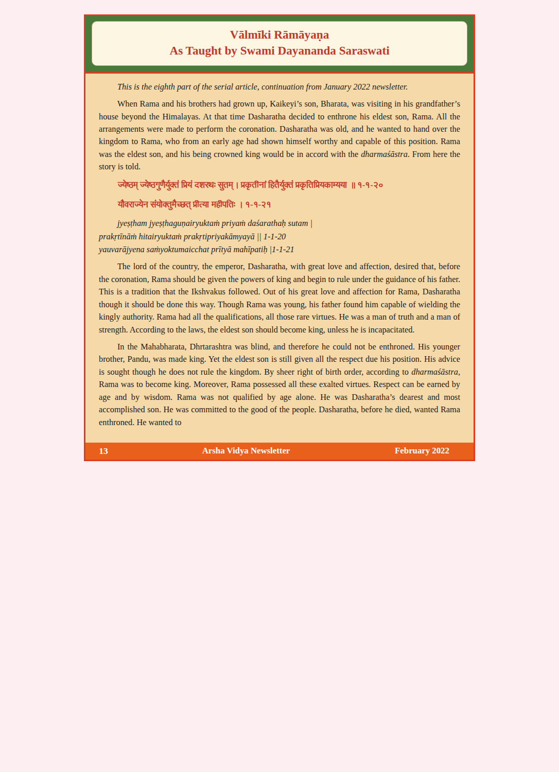Vālmīki Rāmāyaṇa
As Taught by Swami Dayananda Saraswati
This is the eighth part of the serial article, continuation from January 2022 newsletter.
When Rama and his brothers had grown up, Kaikeyi’s son, Bharata, was visiting in his grandfather’s house beyond the Himalayas. At that time Dasharatha decided to enthrone his eldest son, Rama. All the arrangements were made to perform the coronation. Dasharatha was old, and he wanted to hand over the kingdom to Rama, who from an early age had shown himself worthy and capable of this position. Rama was the eldest son, and his being crowned king would be in accord with the dharmaśāstra. From here the story is told.
ज्येष्ठम् ज्येष्ठगुणैर्युक्तं प्रियं दशरथः सुतम्। प्रकृतीनां हितैर्युक्तं प्रकृतिप्रियकाम्यया ॥ १-१-२०
यौवराज्येन संयोक्तुमैच्छत् प्रीत्या महीपतिः । १-१-२१
jyeṣṭham jyeṣṭhaguṇairyuktaṁ priyaṁ daśarathaḥ sutam |
prakṛtīnāṁ hitairyuktaṁ prakṛtipriyakāmyayā || 1-1-20
yauvarājyena saṁyoktumaicchat prītyā mahīpatiḥ |1-1-21
The lord of the country, the emperor, Dasharatha, with great love and affection, desired that, before the coronation, Rama should be given the powers of king and begin to rule under the guidance of his father. This is a tradition that the Ikshvakus followed. Out of his great love and affection for Rama, Dasharatha though it should be done this way. Though Rama was young, his father found him capable of wielding the kingly authority. Rama had all the qualifications, all those rare virtues. He was a man of truth and a man of strength. According to the laws, the eldest son should become king, unless he is incapacitated.
In the Mahabharata, Dhrtarashtra was blind, and therefore he could not be enthroned. His younger brother, Pandu, was made king. Yet the eldest son is still given all the respect due his position. His advice is sought though he does not rule the kingdom. By sheer right of birth order, according to dharmaśāstra, Rama was to become king. Moreover, Rama possessed all these exalted virtues. Respect can be earned by age and by wisdom. Rama was not qualified by age alone. He was Dasharatha’s dearest and most accomplished son. He was committed to the good of the people. Dasharatha, before he died, wanted Rama enthroned. He wanted to
13
Arsha Vidya Newsletter
February 2022